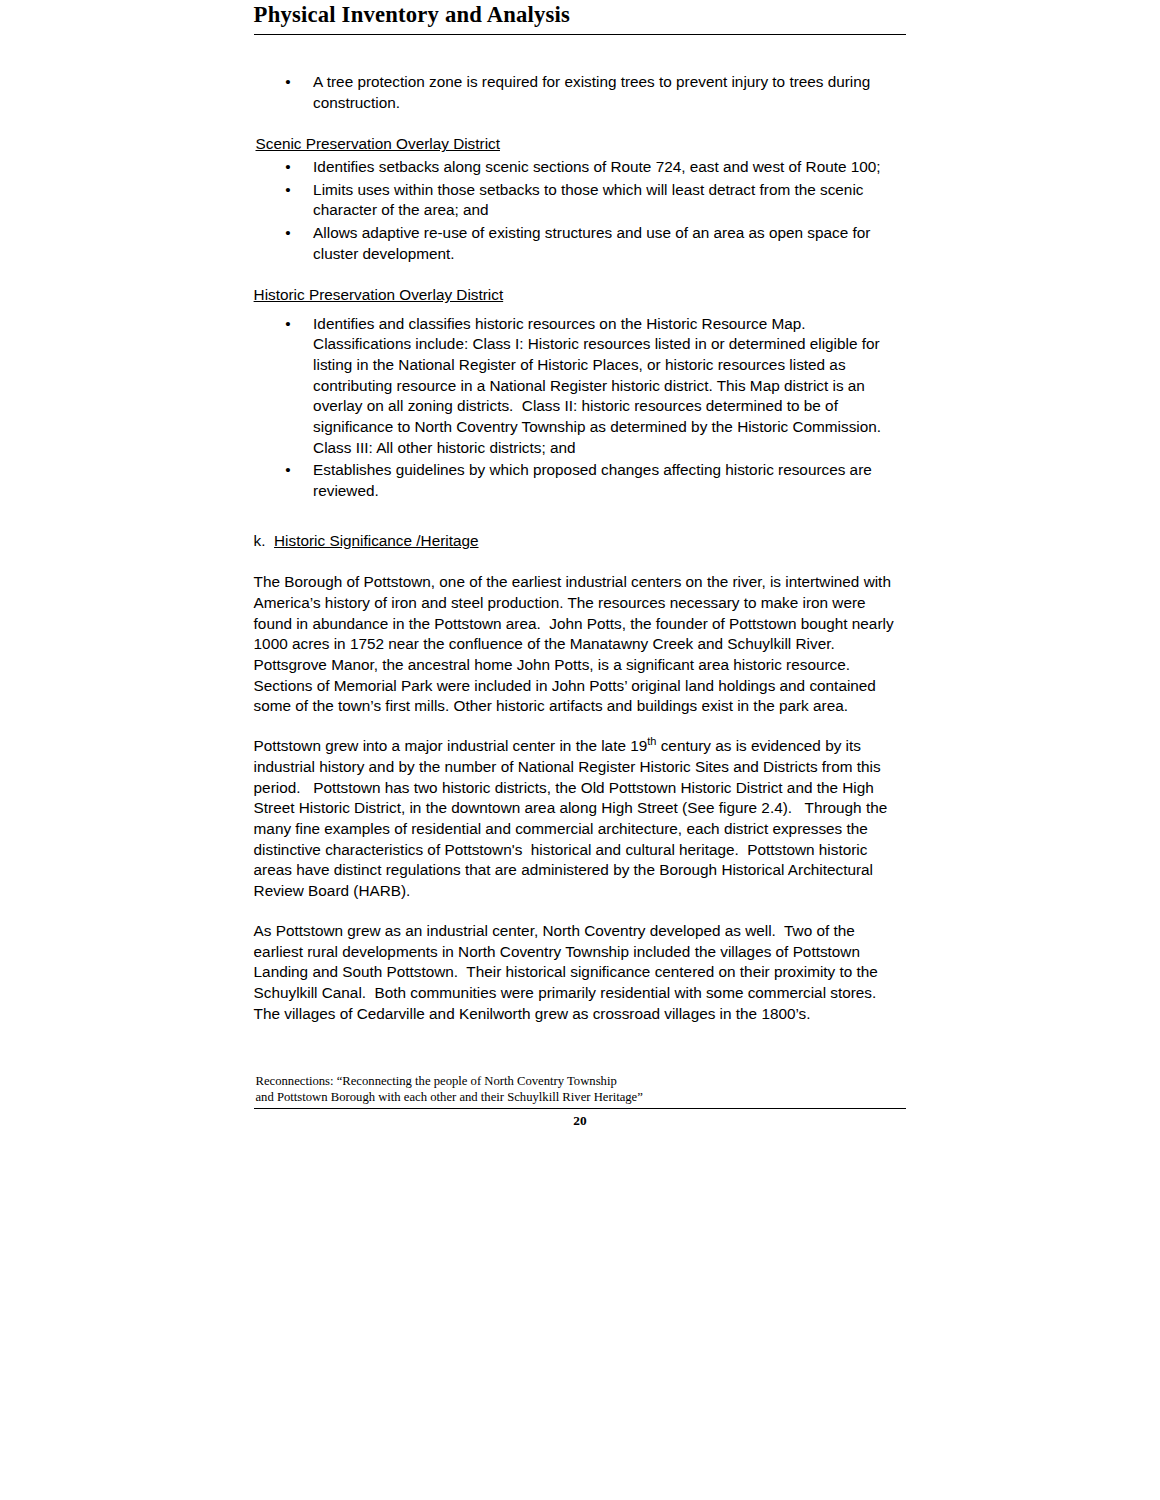Physical Inventory and Analysis
A tree protection zone is required for existing trees to prevent injury to trees during construction.
Scenic Preservation Overlay District
Identifies setbacks along scenic sections of Route 724, east and west of Route 100;
Limits uses within those setbacks to those which will least detract from the scenic character of the area; and
Allows adaptive re-use of existing structures and use of an area as open space for cluster development.
Historic Preservation Overlay District
Identifies and classifies historic resources on the Historic Resource Map. Classifications include: Class I: Historic resources listed in or determined eligible for listing in the National Register of Historic Places, or historic resources listed as contributing resource in a National Register historic district. This Map district is an overlay on all zoning districts. Class II: historic resources determined to be of significance to North Coventry Township as determined by the Historic Commission. Class III: All other historic districts; and
Establishes guidelines by which proposed changes affecting historic resources are reviewed.
k. Historic Significance /Heritage
The Borough of Pottstown, one of the earliest industrial centers on the river, is intertwined with America’s history of iron and steel production. The resources necessary to make iron were found in abundance in the Pottstown area. John Potts, the founder of Pottstown bought nearly 1000 acres in 1752 near the confluence of the Manatawny Creek and Schuylkill River. Pottsgrove Manor, the ancestral home John Potts, is a significant area historic resource. Sections of Memorial Park were included in John Potts’ original land holdings and contained some of the town’s first mills. Other historic artifacts and buildings exist in the park area.
Pottstown grew into a major industrial center in the late 19th century as is evidenced by its industrial history and by the number of National Register Historic Sites and Districts from this period. Pottstown has two historic districts, the Old Pottstown Historic District and the High Street Historic District, in the downtown area along High Street (See figure 2.4). Through the many fine examples of residential and commercial architecture, each district expresses the distinctive characteristics of Pottstown's historical and cultural heritage. Pottstown historic areas have distinct regulations that are administered by the Borough Historical Architectural Review Board (HARB).
As Pottstown grew as an industrial center, North Coventry developed as well. Two of the earliest rural developments in North Coventry Township included the villages of Pottstown Landing and South Pottstown. Their historical significance centered on their proximity to the Schuylkill Canal. Both communities were primarily residential with some commercial stores. The villages of Cedarville and Kenilworth grew as crossroad villages in the 1800’s.
Reconnections: “Reconnecting the people of North Coventry Township
and Pottstown Borough with each other and their Schuylkill River Heritage”
20